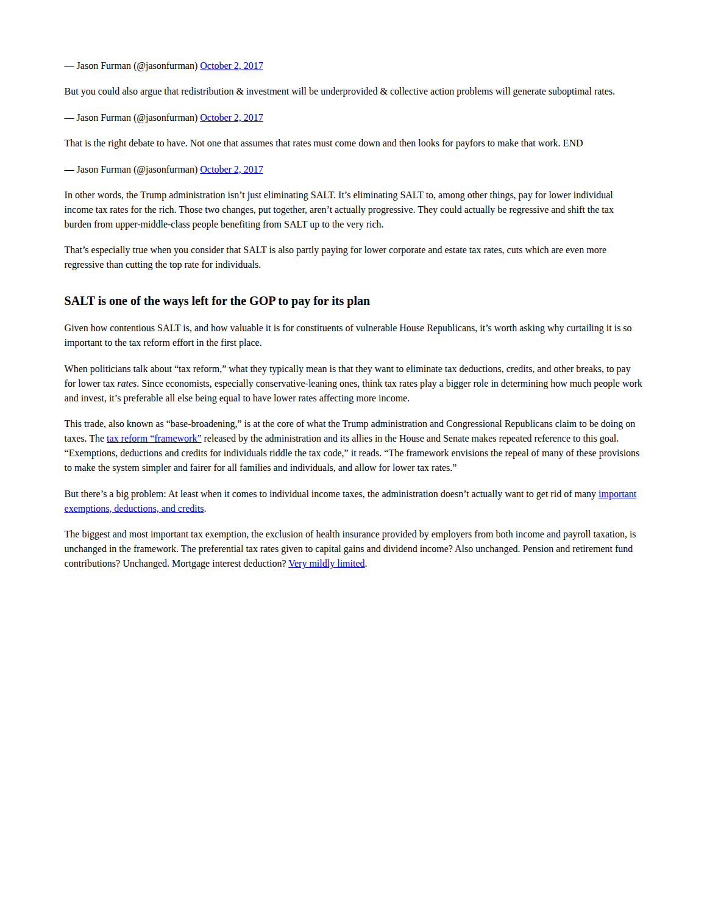— Jason Furman (@jasonfurman) October 2, 2017
But you could also argue that redistribution & investment will be underprovided & collective action problems will generate suboptimal rates.
— Jason Furman (@jasonfurman) October 2, 2017
That is the right debate to have. Not one that assumes that rates must come down and then looks for payfors to make that work. END
— Jason Furman (@jasonfurman) October 2, 2017
In other words, the Trump administration isn’t just eliminating SALT. It’s eliminating SALT to, among other things, pay for lower individual income tax rates for the rich. Those two changes, put together, aren’t actually progressive. They could actually be regressive and shift the tax burden from upper-middle-class people benefiting from SALT up to the very rich.
That’s especially true when you consider that SALT is also partly paying for lower corporate and estate tax rates, cuts which are even more regressive than cutting the top rate for individuals.
SALT is one of the ways left for the GOP to pay for its plan
Given how contentious SALT is, and how valuable it is for constituents of vulnerable House Republicans, it’s worth asking why curtailing it is so important to the tax reform effort in the first place.
When politicians talk about “tax reform,” what they typically mean is that they want to eliminate tax deductions, credits, and other breaks, to pay for lower tax rates. Since economists, especially conservative-leaning ones, think tax rates play a bigger role in determining how much people work and invest, it’s preferable all else being equal to have lower rates affecting more income.
This trade, also known as “base-broadening,” is at the core of what the Trump administration and Congressional Republicans claim to be doing on taxes. The tax reform “framework” released by the administration and its allies in the House and Senate makes repeated reference to this goal. “Exemptions, deductions and credits for individuals riddle the tax code,” it reads. “The framework envisions the repeal of many of these provisions to make the system simpler and fairer for all families and individuals, and allow for lower tax rates.”
But there’s a big problem: At least when it comes to individual income taxes, the administration doesn’t actually want to get rid of many important exemptions, deductions, and credits.
The biggest and most important tax exemption, the exclusion of health insurance provided by employers from both income and payroll taxation, is unchanged in the framework. The preferential tax rates given to capital gains and dividend income? Also unchanged. Pension and retirement fund contributions? Unchanged. Mortgage interest deduction? Very mildly limited.